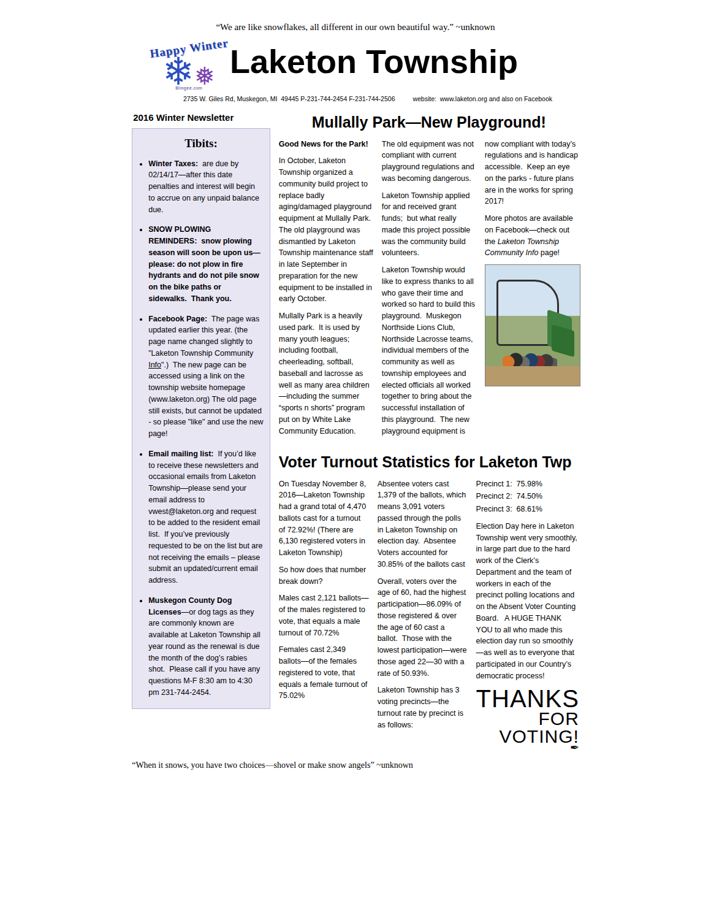“We are like snowflakes, all different in our own beautiful way.” ~unknown
Happy Winter ❄❅
Blingee.com
Laketon Township
2735 W. Giles Rd, Muskegon, MI 49445 P-231-744-2454 F-231-744-2506 website: www.laketon.org and also on Facebook
2016 Winter Newsletter
Tibits:
Winter Taxes: are due by 02/14/17—after this date penalties and interest will begin to accrue on any unpaid balance due.
SNOW PLOWING REMINDERS: snow plowing season will soon be upon us—please: do not plow in fire hydrants and do not pile snow on the bike paths or sidewalks. Thank you.
Facebook Page: The page was updated earlier this year. (the page name changed slightly to "Laketon Township Community Info".) The new page can be accessed using a link on the township website homepage (www.laketon.org) The old page still exists, but cannot be updated - so please "like" and use the new page!
Email mailing list: If you’d like to receive these newsletters and occasional emails from Laketon Township—please send your email address to vwest@laketon.org and request to be added to the resident email list. If you’ve previously requested to be on the list but are not receiving the emails – please submit an updated/current email address.
Muskegon County Dog Licenses—or dog tags as they are commonly known are available at Laketon Township all year round as the renewal is due the month of the dog’s rabies shot. Please call if you have any questions M-F 8:30 am to 4:30 pm 231-744-2454.
Mullally Park—New Playground!
Good News for the Park!
In October, Laketon Township organized a community build project to replace badly aging/damaged playground equipment at Mullally Park. The old playground was dismantled by Laketon Township maintenance staff in late September in preparation for the new equipment to be installed in early October.
Mullally Park is a heavily used park. It is used by many youth leagues; including football, cheerleading, softball, baseball and lacrosse as well as many area children—including the summer “sports n shorts” program put on by White Lake Community Education.
The old equipment was not compliant with current playground regulations and was becoming dangerous.
Laketon Township applied for and received grant funds; but what really made this project possible was the community build volunteers.
Laketon Township would like to express thanks to all who gave their time and worked so hard to build this playground. Muskegon Northside Lions Club, Northside Lacrosse teams, individual members of the community as well as township employees and elected officials all worked together to bring about the successful installation of this playground. The new playground equipment is
now compliant with today’s regulations and is handicap accessible. Keep an eye on the parks - future plans are in the works for spring 2017!
More photos are available on Facebook—check out the Laketon Township Community Info page!
Voter Turnout Statistics for Laketon Twp
On Tuesday November 8, 2016—Laketon Township had a grand total of 4,470 ballots cast for a turnout of 72.92%! (There are 6,130 registered voters in Laketon Township)
So how does that number break down?
Males cast 2,121 ballots—of the males registered to vote, that equals a male turnout of 70.72%
Females cast 2,349 ballots—of the females registered to vote, that equals a female turnout of 75.02%
Absentee voters cast 1,379 of the ballots, which means 3,091 voters passed through the polls in Laketon Township on election day. Absentee Voters accounted for 30.85% of the ballots cast
Overall, voters over the age of 60, had the highest participation—86.09% of those registered & over the age of 60 cast a ballot. Those with the lowest participation—were those aged 22—30 with a rate of 50.93%.
Laketon Township has 3 voting precincts—the turnout rate by precinct is as follows:
Precinct 1: 75.98%
Precinct 2: 74.50%
Precinct 3: 68.61%
Election Day here in Laketon Township went very smoothly, in large part due to the hard work of the Clerk’s Department and the team of workers in each of the precinct polling locations and on the Absent Voter Counting Board. A HUGE THANK YOU to all who made this election day run so smoothly—as well as to everyone that participated in our Country’s democratic process!
THANKS FOR VOTING! ✒
“When it snows, you have two choices—shovel or make snow angels” ~unknown